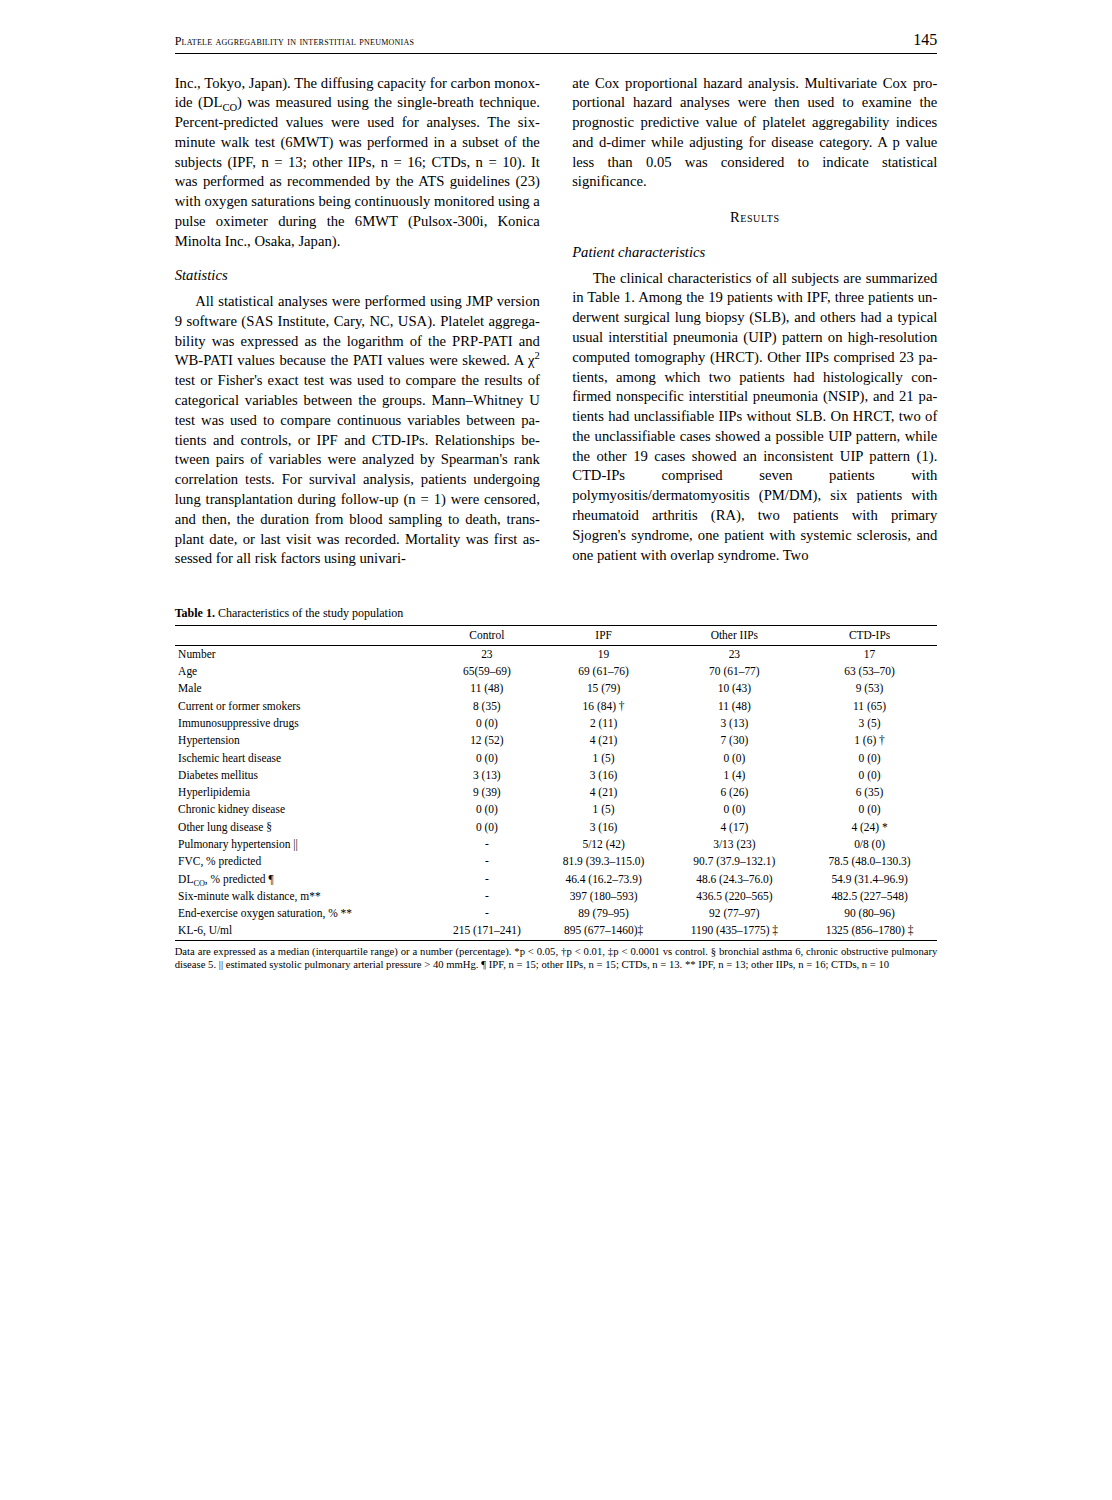Platele aggregability in interstitial pneumonias 145
Inc., Tokyo, Japan). The diffusing capacity for carbon monoxide (DLCO) was measured using the single-breath technique. Percent-predicted values were used for analyses. The six-minute walk test (6MWT) was performed in a subset of the subjects (IPF, n = 13; other IIPs, n = 16; CTDs, n = 10). It was performed as recommended by the ATS guidelines (23) with oxygen saturations being continuously monitored using a pulse oximeter during the 6MWT (Pulsox-300i, Konica Minolta Inc., Osaka, Japan).
Statistics
All statistical analyses were performed using JMP version 9 software (SAS Institute, Cary, NC, USA). Platelet aggregability was expressed as the logarithm of the PRP-PATI and WB-PATI values because the PATI values were skewed. A χ2 test or Fisher's exact test was used to compare the results of categorical variables between the groups. Mann–Whitney U test was used to compare continuous variables between patients and controls, or IPF and CTD-IPs. Relationships between pairs of variables were analyzed by Spearman's rank correlation tests. For survival analysis, patients undergoing lung transplantation during follow-up (n = 1) were censored, and then, the duration from blood sampling to death, transplant date, or last visit was recorded. Mortality was first assessed for all risk factors using univari-
ate Cox proportional hazard analysis. Multivariate Cox proportional hazard analyses were then used to examine the prognostic predictive value of platelet aggregability indices and d-dimer while adjusting for disease category. A p value less than 0.05 was considered to indicate statistical significance.
Results
Patient characteristics
The clinical characteristics of all subjects are summarized in Table 1. Among the 19 patients with IPF, three patients underwent surgical lung biopsy (SLB), and others had a typical usual interstitial pneumonia (UIP) pattern on high-resolution computed tomography (HRCT). Other IIPs comprised 23 patients, among which two patients had histologically confirmed nonspecific interstitial pneumonia (NSIP), and 21 patients had unclassifiable IIPs without SLB. On HRCT, two of the unclassifiable cases showed a possible UIP pattern, while the other 19 cases showed an inconsistent UIP pattern (1). CTD-IPs comprised seven patients with polymyositis/dermatomyositis (PM/DM), six patients with rheumatoid arthritis (RA), two patients with primary Sjogren's syndrome, one patient with systemic sclerosis, and one patient with overlap syndrome. Two
Table 1. Characteristics of the study population
| | Control | IPF | Other IIPs | CTD-IPs |
| --- | --- | --- | --- | --- |
| Number | 23 | 19 | 23 | 17 |
| Age | 65(59–69) | 69 (61–76) | 70 (61–77) | 63 (53–70) |
| Male | 11 (48) | 15 (79) | 10 (43) | 9 (53) |
| Current or former smokers | 8 (35) | 16 (84) † | 11 (48) | 11 (65) |
| Immunosuppressive drugs | 0 (0) | 2 (11) | 3 (13) | 3 (5) |
| Hypertension | 12 (52) | 4 (21) | 7 (30) | 1 (6) † |
| Ischemic heart disease | 0 (0) | 1 (5) | 0 (0) | 0 (0) |
| Diabetes mellitus | 3 (13) | 3 (16) | 1 (4) | 0 (0) |
| Hyperlipidemia | 9 (39) | 4 (21) | 6 (26) | 6 (35) |
| Chronic kidney disease | 0 (0) | 1 (5) | 0 (0) | 0 (0) |
| Other lung disease § | 0 (0) | 3 (16) | 4 (17) | 4 (24) * |
| Pulmonary hypertension // | - | 5/12 (42) | 3/13 (23) | 0/8 (0) |
| FVC, % predicted | - | 81.9 (39.3–115.0) | 90.7 (37.9–132.1) | 78.5 (48.0–130.3) |
| DL CO , % predicted ¶ | - | 46.4 (16.2–73.9) | 48.6 (24.3–76.0) | 54.9 (31.4–96.9) |
| Six-minute walk distance, m** | - | 397 (180–593) | 436.5 (220–565) | 482.5 (227–548) |
| End-exercise oxygen saturation, % ** | - | 89 (79–95) | 92 (77–97) | 90 (80–96) |
| KL-6, U/ml | 215 (171–241) | 895 (677–1460)‡ | 1190 (435–1775) ‡ | 1325 (856–1780) ‡ |
Data are expressed as a median (interquartile range) or a number (percentage). *p < 0.05, †p < 0.01, ‡p < 0.0001 vs control. § bronchial asthma 6, chronic obstructive pulmonary disease 5. || estimated systolic pulmonary arterial pressure > 40 mmHg. ¶ IPF, n = 15; other IIPs, n = 15; CTDs, n = 13. ** IPF, n = 13; other IIPs, n = 16; CTDs, n = 10